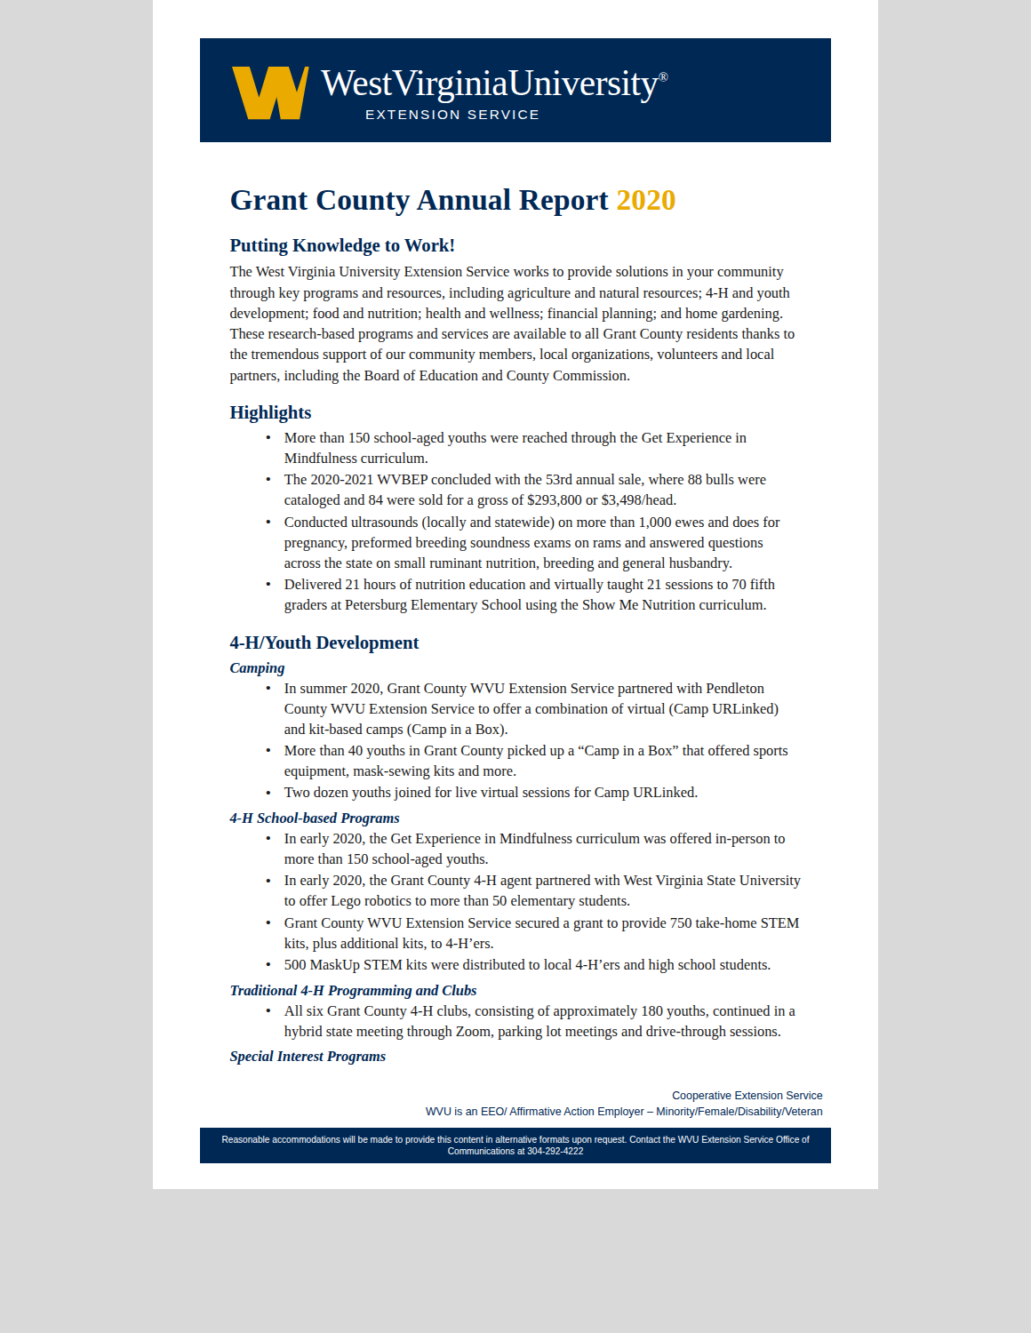WestVirginiaUniversity® EXTENSION SERVICE
Grant County Annual Report 2020
Putting Knowledge to Work!
The West Virginia University Extension Service works to provide solutions in your community through key programs and resources, including agriculture and natural resources; 4-H and youth development; food and nutrition; health and wellness; financial planning; and home gardening. These research-based programs and services are available to all Grant County residents thanks to the tremendous support of our community members, local organizations, volunteers and local partners, including the Board of Education and County Commission.
Highlights
More than 150 school-aged youths were reached through the Get Experience in Mindfulness curriculum.
The 2020-2021 WVBEP concluded with the 53rd annual sale, where 88 bulls were cataloged and 84 were sold for a gross of $293,800 or $3,498/head.
Conducted ultrasounds (locally and statewide) on more than 1,000 ewes and does for pregnancy, preformed breeding soundness exams on rams and answered questions across the state on small ruminant nutrition, breeding and general husbandry.
Delivered 21 hours of nutrition education and virtually taught 21 sessions to 70 fifth graders at Petersburg Elementary School using the Show Me Nutrition curriculum.
4-H/Youth Development
Camping
In summer 2020, Grant County WVU Extension Service partnered with Pendleton County WVU Extension Service to offer a combination of virtual (Camp URLinked) and kit-based camps (Camp in a Box).
More than 40 youths in Grant County picked up a “Camp in a Box” that offered sports equipment, mask-sewing kits and more.
Two dozen youths joined for live virtual sessions for Camp URLinked.
4-H School-based Programs
In early 2020, the Get Experience in Mindfulness curriculum was offered in-person to more than 150 school-aged youths.
In early 2020, the Grant County 4-H agent partnered with West Virginia State University to offer Lego robotics to more than 50 elementary students.
Grant County WVU Extension Service secured a grant to provide 750 take-home STEM kits, plus additional kits, to 4-H’ers.
500 MaskUp STEM kits were distributed to local 4-H’ers and high school students.
Traditional 4-H Programming and Clubs
All six Grant County 4-H clubs, consisting of approximately 180 youths, continued in a hybrid state meeting through Zoom, parking lot meetings and drive-through sessions.
Special Interest Programs
Cooperative Extension Service
WVU is an EEO/ Affirmative Action Employer – Minority/Female/Disability/Veteran
Reasonable accommodations will be made to provide this content in alternative formats upon request. Contact the WVU Extension Service Office of Communications at 304-292-4222